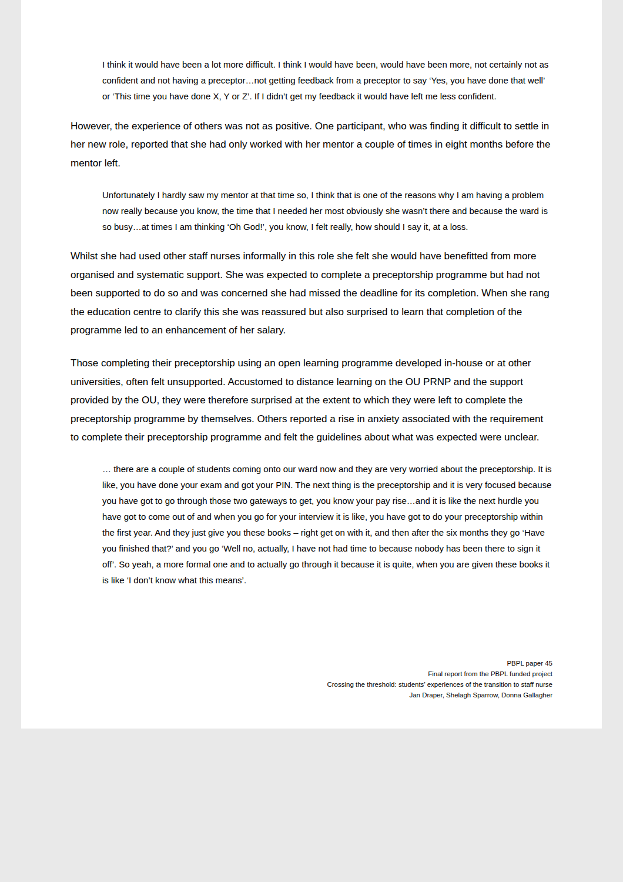I think it would have been a lot more difficult. I think I would have been, would have been more, not certainly not as confident and not having a preceptor…not getting feedback from a preceptor to say ‘Yes, you have done that well’ or ‘This time you have done X, Y or Z’. If I didn’t get my feedback it would have left me less confident.
However, the experience of others was not as positive. One participant, who was finding it difficult to settle in her new role, reported that she had only worked with her mentor a couple of times in eight months before the mentor left.
Unfortunately I hardly saw my mentor at that time so, I think that is one of the reasons why I am having a problem now really because you know, the time that I needed her most obviously she wasn’t there and because the ward is so busy…at times I am thinking ‘Oh God!’, you know, I felt really, how should I say it, at a loss.
Whilst she had used other staff nurses informally in this role she felt she would have benefitted from more organised and systematic support. She was expected to complete a preceptorship programme but had not been supported to do so and was concerned she had missed the deadline for its completion. When she rang the education centre to clarify this she was reassured but also surprised to learn that completion of the programme led to an enhancement of her salary.
Those completing their preceptorship using an open learning programme developed in-house or at other universities, often felt unsupported. Accustomed to distance learning on the OU PRNP and the support provided by the OU, they were therefore surprised at the extent to which they were left to complete the preceptorship programme by themselves. Others reported a rise in anxiety associated with the requirement to complete their preceptorship programme and felt the guidelines about what was expected were unclear.
… there are a couple of students coming onto our ward now and they are very worried about the preceptorship. It is like, you have done your exam and got your PIN. The next thing is the preceptorship and it is very focused because you have got to go through those two gateways to get, you know your pay rise…and it is like the next hurdle you have got to come out of and when you go for your interview it is like, you have got to do your preceptorship within the first year. And they just give you these books – right get on with it, and then after the six months they go ‘Have you finished that?’ and you go ‘Well no, actually, I have not had time to because nobody has been there to sign it off’. So yeah, a more formal one and to actually go through it because it is quite, when you are given these books it is like ‘I don’t know what this means’.
PBPL paper 45
Final report from the PBPL funded project
Crossing the threshold: students’ experiences of the transition to staff nurse
Jan Draper, Shelagh Sparrow, Donna Gallagher